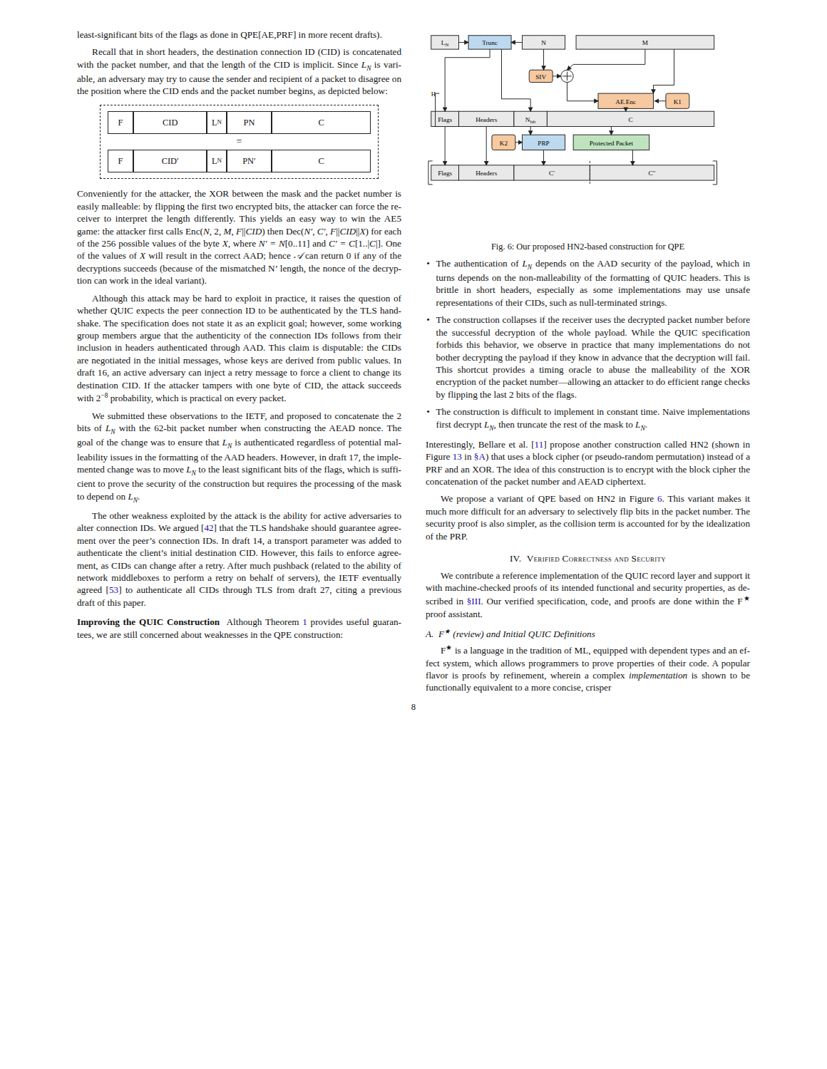least-significant bits of the flags as done in QPE[AE,PRF] in more recent drafts).
Recall that in short headers, the destination connection ID (CID) is concatenated with the packet number, and that the length of the CID is implicit. Since LN is variable, an adversary may try to cause the sender and recipient of a packet to disagree on the position where the CID ends and the packet number begins, as depicted below:
F
CID
LN
PN
C
=
F
CID′
LN
PN′
C
Conveniently for the attacker, the XOR between the mask and the packet number is easily malleable: by flipping the first two encrypted bits, the attacker can force the receiver to interpret the length differently. This yields an easy way to win the AE5 game: the attacker first calls Enc(N, 2, M, F||CID) then Dec(N′, C′, F||CID||X) for each of the 256 possible values of the byte X, where N′ = N[0..11] and C′ = C[1..|C|]. One of the values of X will result in the correct AAD; hence 𝒜 can return 0 if any of the decryptions succeeds (because of the mismatched N’ length, the nonce of the decryption can work in the ideal variant).
Although this attack may be hard to exploit in practice, it raises the question of whether QUIC expects the peer connection ID to be authenticated by the TLS handshake. The specification does not state it as an explicit goal; however, some working group members argue that the authenticity of the connection IDs follows from their inclusion in headers authenticated through AAD. This claim is disputable: the CIDs are negotiated in the initial messages, whose keys are derived from public values. In draft 16, an active adversary can inject a retry message to force a client to change its destination CID. If the attacker tampers with one byte of CID, the attack succeeds with 2−8 probability, which is practical on every packet.
We submitted these observations to the IETF, and proposed to concatenate the 2 bits of LN with the 62-bit packet number when constructing the AEAD nonce. The goal of the change was to ensure that LN is authenticated regardless of potential malleability issues in the formatting of the AAD headers. However, in draft 17, the implemented change was to move LN to the least significant bits of the flags, which is sufficient to prove the security of the construction but requires the processing of the mask to depend on LN.
The other weakness exploited by the attack is the ability for active adversaries to alter connection IDs. We argued [42] that the TLS handshake should guarantee agreement over the peer’s connection IDs. In draft 14, a transport parameter was added to authenticate the client’s initial destination CID. However, this fails to enforce agreement, as CIDs can change after a retry. After much pushback (related to the ability of network middleboxes to perform a retry on behalf of servers), the IETF eventually agreed [53] to authenticate all CIDs through TLS from draft 27, citing a previous draft of this paper.
Improving the QUIC Construction Although Theorem 1 provides useful guarantees, we are still concerned about weaknesses in the QPE construction:
LN Trunc N M SIV AE.Enc K1 H Flags Headers Nlsb C K2 PRP Protected Packet Flags Headers C′ C′′
Fig. 6: Our proposed HN2-based construction for QPE
The authentication of LN depends on the AAD security of the payload, which in turns depends on the non-malleability of the formatting of QUIC headers. This is brittle in short headers, especially as some implementations may use unsafe representations of their CIDs, such as null-terminated strings.
The construction collapses if the receiver uses the decrypted packet number before the successful decryption of the whole payload. While the QUIC specification forbids this behavior, we observe in practice that many implementations do not bother decrypting the payload if they know in advance that the decryption will fail. This shortcut provides a timing oracle to abuse the malleability of the XOR encryption of the packet number—allowing an attacker to do efficient range checks by flipping the last 2 bits of the flags.
The construction is difficult to implement in constant time. Naive implementations first decrypt LN, then truncate the rest of the mask to LN.
Interestingly, Bellare et al. [11] propose another construction called HN2 (shown in Figure 13 in §A) that uses a block cipher (or pseudo-random permutation) instead of a PRF and an XOR. The idea of this construction is to encrypt with the block cipher the concatenation of the packet number and AEAD ciphertext.
We propose a variant of QPE based on HN2 in Figure 6. This variant makes it much more difficult for an adversary to selectively flip bits in the packet number. The security proof is also simpler, as the collision term is accounted for by the idealization of the PRP.
IV. Verified Correctness and Security
We contribute a reference implementation of the QUIC record layer and support it with machine-checked proofs of its intended functional and security properties, as described in §III. Our verified specification, code, and proofs are done within the F★ proof assistant.
A. F★ (review) and Initial QUIC Definitions
F★ is a language in the tradition of ML, equipped with dependent types and an effect system, which allows programmers to prove properties of their code. A popular flavor is proofs by refinement, wherein a complex implementation is shown to be functionally equivalent to a more concise, crisper
8